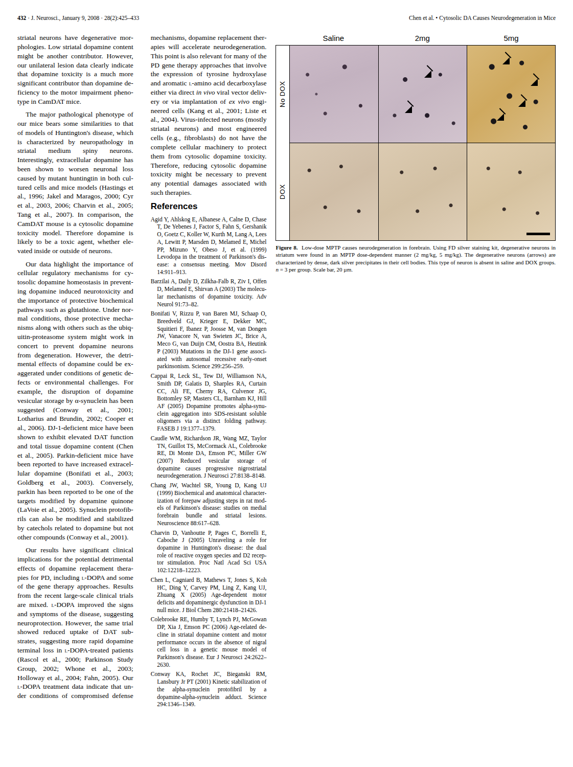432 · J. Neurosci., January 9, 2008 · 28(2):425–433
Chen et al. • Cytosolic DA Causes Neurodegeneration in Mice
Saline
2mg
5mg
No DOX
DOX
Figure 8. Low-dose MPTP causes neurodegeneration in forebrain. Using FD silver staining kit, degenerative neurons in striatum were found in an MPTP dose-dependent manner (2 mg/kg, 5 mg/kg). The degenerative neurons (arrows) are characterized by dense, dark silver precipitates in their cell bodies. This type of neuron is absent in saline and DOX groups. n = 3 per group. Scale bar, 20 µm.
striatal neurons have degenerative morphologies. Low striatal dopamine content might be another contributor. However, our unilateral lesion data clearly indicate that dopamine toxicity is a much more significant contributor than dopamine deficiency to the motor impairment phenotype in CamDAT mice.
The major pathological phenotype of our mice bears some similarities to that of models of Huntington's disease, which is characterized by neuropathology in striatal medium spiny neurons. Interestingly, extracellular dopamine has been shown to worsen neuronal loss caused by mutant huntingtin in both cultured cells and mice models (Hastings et al., 1996; Jakel and Maragos, 2000; Cyr et al., 2003, 2006; Charvin et al., 2005; Tang et al., 2007). In comparison, the CamDAT mouse is a cytosolic dopamine toxicity model. Therefore dopamine is likely to be a toxic agent, whether elevated inside or outside of neurons.
Our data highlight the importance of cellular regulatory mechanisms for cytosolic dopamine homeostasis in preventing dopamine induced neurotoxicity and the importance of protective biochemical pathways such as glutathione. Under normal conditions, those protective mechanisms along with others such as the ubiquitin-proteasome system might work in concert to prevent dopamine neurons from degeneration. However, the detrimental effects of dopamine could be exaggerated under conditions of genetic defects or environmental challenges. For example, the disruption of dopamine vesicular storage by α-synuclein has been suggested (Conway et al., 2001; Lotharius and Brundin, 2002; Cooper et al., 2006). DJ-1-deficient mice have been shown to exhibit elevated DAT function and total tissue dopamine content (Chen et al., 2005). Parkin-deficient mice have been reported to have increased extracellular dopamine (Bonifati et al., 2003; Goldberg et al., 2003). Conversely, parkin has been reported to be one of the targets modified by dopamine quinone (LaVoie et al., 2005). Synuclein protofibrils can also be modified and stabilized by catechols related to dopamine but not other compounds (Conway et al., 2001).
Our results have significant clinical implications for the potential detrimental effects of dopamine replacement therapies for PD, including l-DOPA and some of the gene therapy approaches. Results from the recent large-scale clinical trials are mixed. l-DOPA improved the signs and symptoms of the disease, suggesting neuroprotection. However, the same trial showed reduced uptake of DAT substrates, suggesting more rapid dopamine terminal loss in l-DOPA-treated patients (Rascol et al., 2000; Parkinson Study Group, 2002; Whone et al., 2003; Holloway et al., 2004; Fahn, 2005). Our l-DOPA treatment data indicate that under conditions of compromised defense mechanisms, dopamine replacement therapies will accelerate neurodegeneration. This point is also relevant for many of the PD gene therapy approaches that involve the expression of tyrosine hydroxylase and aromatic l-amino acid decarboxylase either via direct in vivo viral vector delivery or via implantation of ex vivo engineered cells (Kang et al., 2001; Liste et al., 2004). Virus-infected neurons (mostly striatal neurons) and most engineered cells (e.g., fibroblasts) do not have the complete cellular machinery to protect them from cytosolic dopamine toxicity. Therefore, reducing cytosolic dopamine toxicity might be necessary to prevent any potential damages associated with such therapies.
References
Agid Y, Ahlskog E, Albanese A, Calne D, Chase T, De Yebenes J, Factor S, Fahn S, Gershanik O, Goetz C, Koller W, Kurth M, Lang A, Lees A, Lewitt P, Marsden D, Melamed E, Michel PP, Mizuno Y, Obeso J, et al. (1999) Levodopa in the treatment of Parkinson's disease: a consensus meeting. Mov Disord 14:911–913.
Barzilai A, Daily D, Zilkha-Falb R, Ziv I, Offen D, Melamed E, Shirvan A (2003) The molecular mechanisms of dopamine toxicity. Adv Neurol 91:73–82.
Bonifati V, Rizzu P, van Baren MJ, Schaap O, Breedveld GJ, Krieger E, Dekker MC, Squitieri F, Ibanez P, Joosse M, van Dongen JW, Vanacore N, van Swieten JC, Brice A, Meco G, van Duijn CM, Oostra BA, Heutink P (2003) Mutations in the DJ-1 gene associated with autosomal recessive early-onset parkinsonism. Science 299:256–259.
Cappai R, Leck SL, Tew DJ, Williamson NA, Smith DP, Galatis D, Sharples RA, Curtain CC, Ali FE, Cherny RA, Culvenor JG, Bottomley SP, Masters CL, Barnham KJ, Hill AF (2005) Dopamine promotes alpha-synuclein aggregation into SDS-resistant soluble oligomers via a distinct folding pathway. FASEB J 19:1377–1379.
Caudle WM, Richardson JR, Wang MZ, Taylor TN, Guillot TS, McCormack AL, Colebrooke RE, Di Monte DA, Emson PC, Miller GW (2007) Reduced vesicular storage of dopamine causes progressive nigrostriatal neurodegeneration. J Neurosci 27:8138–8148.
Chang JW, Wachtel SR, Young D, Kang UJ (1999) Biochemical and anatomical characterization of forepaw adjusting steps in rat models of Parkinson's disease: studies on medial forebrain bundle and striatal lesions. Neuroscience 88:617–628.
Charvin D, Vanhoutte P, Pages C, Borrelli E, Caboche J (2005) Unraveling a role for dopamine in Huntington's disease: the dual role of reactive oxygen species and D2 receptor stimulation. Proc Natl Acad Sci USA 102:12218–12223.
Chen L, Cagniard B, Mathews T, Jones S, Koh HC, Ding Y, Carvey PM, Ling Z, Kang UJ, Zhuang X (2005) Age-dependent motor deficits and dopaminergic dysfunction in DJ-1 null mice. J Biol Chem 280:21418–21426.
Colebrooke RE, Humby T, Lynch PJ, McGowan DP, Xia J, Emson PC (2006) Age-related decline in striatal dopamine content and motor performance occurs in the absence of nigral cell loss in a genetic mouse model of Parkinson's disease. Eur J Neurosci 24:2622–2630.
Conway KA, Rochet JC, Bieganski RM, Lansbury Jr PT (2001) Kinetic stabilization of the alpha-synuclein protofibril by a dopamine-alpha-synuclein adduct. Science 294:1346–1349.